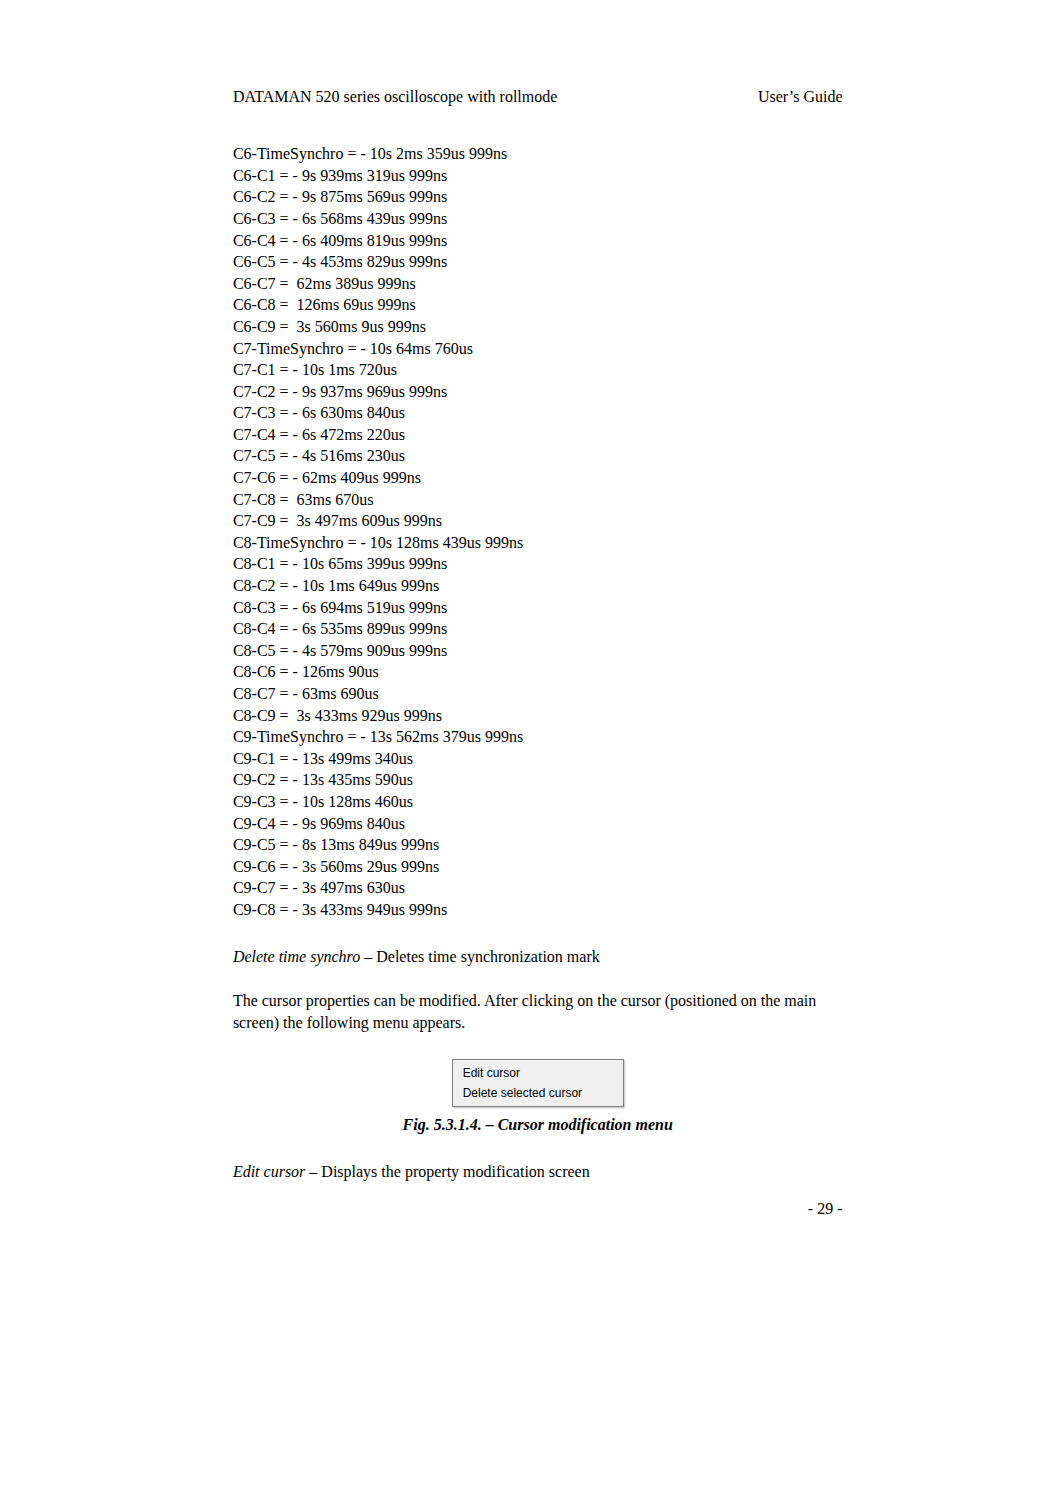DATAMAN 520 series oscilloscope with rollmode User’s Guide
C6-TimeSynchro = - 10s 2ms 359us 999ns
C6-C1 = - 9s 939ms 319us 999ns
C6-C2 = - 9s 875ms 569us 999ns
C6-C3 = - 6s 568ms 439us 999ns
C6-C4 = - 6s 409ms 819us 999ns
C6-C5 = - 4s 453ms 829us 999ns
C6-C7 = 62ms 389us 999ns
C6-C8 = 126ms 69us 999ns
C6-C9 = 3s 560ms 9us 999ns
C7-TimeSynchro = - 10s 64ms 760us
C7-C1 = - 10s 1ms 720us
C7-C2 = - 9s 937ms 969us 999ns
C7-C3 = - 6s 630ms 840us
C7-C4 = - 6s 472ms 220us
C7-C5 = - 4s 516ms 230us
C7-C6 = - 62ms 409us 999ns
C7-C8 = 63ms 670us
C7-C9 = 3s 497ms 609us 999ns
C8-TimeSynchro = - 10s 128ms 439us 999ns
C8-C1 = - 10s 65ms 399us 999ns
C8-C2 = - 10s 1ms 649us 999ns
C8-C3 = - 6s 694ms 519us 999ns
C8-C4 = - 6s 535ms 899us 999ns
C8-C5 = - 4s 579ms 909us 999ns
C8-C6 = - 126ms 90us
C8-C7 = - 63ms 690us
C8-C9 = 3s 433ms 929us 999ns
C9-TimeSynchro = - 13s 562ms 379us 999ns
C9-C1 = - 13s 499ms 340us
C9-C2 = - 13s 435ms 590us
C9-C3 = - 10s 128ms 460us
C9-C4 = - 9s 969ms 840us
C9-C5 = - 8s 13ms 849us 999ns
C9-C6 = - 3s 560ms 29us 999ns
C9-C7 = - 3s 497ms 630us
C9-C8 = - 3s 433ms 949us 999ns
Delete time synchro – Deletes time synchronization mark
The cursor properties can be modified. After clicking on the cursor (positioned on the main screen) the following menu appears.
Edit cursor
Delete selected cursor
Fig. 5.3.1.4. – Cursor modification menu
Edit cursor – Displays the property modification screen
- 29 -